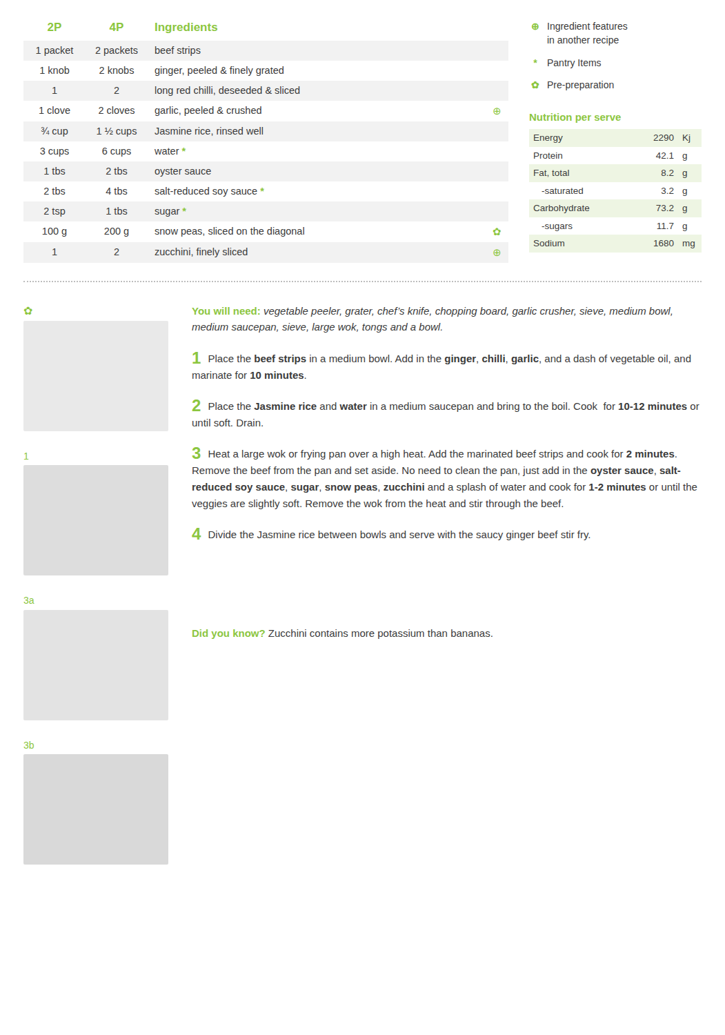| 2P | 4P | Ingredients | |
| --- | --- | --- | --- |
| 1 packet | 2 packets | beef strips | |
| 1 knob | 2 knobs | ginger, peeled & finely grated | |
| 1 | 2 | long red chilli, deseeded & sliced | |
| 1 clove | 2 cloves | garlic, peeled & crushed | ⊕ |
| ¾ cup | 1 ½ cups | Jasmine rice, rinsed well | |
| 3 cups | 6 cups | water * | |
| 1 tbs | 2 tbs | oyster sauce | |
| 2 tbs | 4 tbs | salt-reduced soy sauce * | |
| 2 tsp | 1 tbs | sugar * | |
| 100 g | 200 g | snow peas, sliced on the diagonal | ✿ |
| 1 | 2 | zucchini, finely sliced | ⊕ |
⊕ Ingredient features
in another recipe
* Pantry Items
✿ Pre-preparation
Nutrition per serve
| Energy | 2290 | Kj |
| Protein | 42.1 | g |
| Fat, total | 8.2 | g |
| -saturated | 3.2 | g |
| Carbohydrate | 73.2 | g |
| -sugars | 11.7 | g |
| Sodium | 1680 | mg |
✿
1
3a
3b
You will need: vegetable peeler, grater, chef’s knife, chopping board, garlic crusher, sieve, medium bowl, medium saucepan, sieve, large wok, tongs and a bowl.
1 Place the beef strips in a medium bowl. Add in the ginger, chilli, garlic, and a dash of vegetable oil, and marinate for 10 minutes.
2 Place the Jasmine rice and water in a medium saucepan and bring to the boil. Cook for 10-12 minutes or until soft. Drain.
3 Heat a large wok or frying pan over a high heat. Add the marinated beef strips and cook for 2 minutes. Remove the beef from the pan and set aside. No need to clean the pan, just add in the oyster sauce, salt-reduced soy sauce, sugar, snow peas, zucchini and a splash of water and cook for 1-2 minutes or until the veggies are slightly soft. Remove the wok from the heat and stir through the beef.
4 Divide the Jasmine rice between bowls and serve with the saucy ginger beef stir fry.
Did you know? Zucchini contains more potassium than bananas.